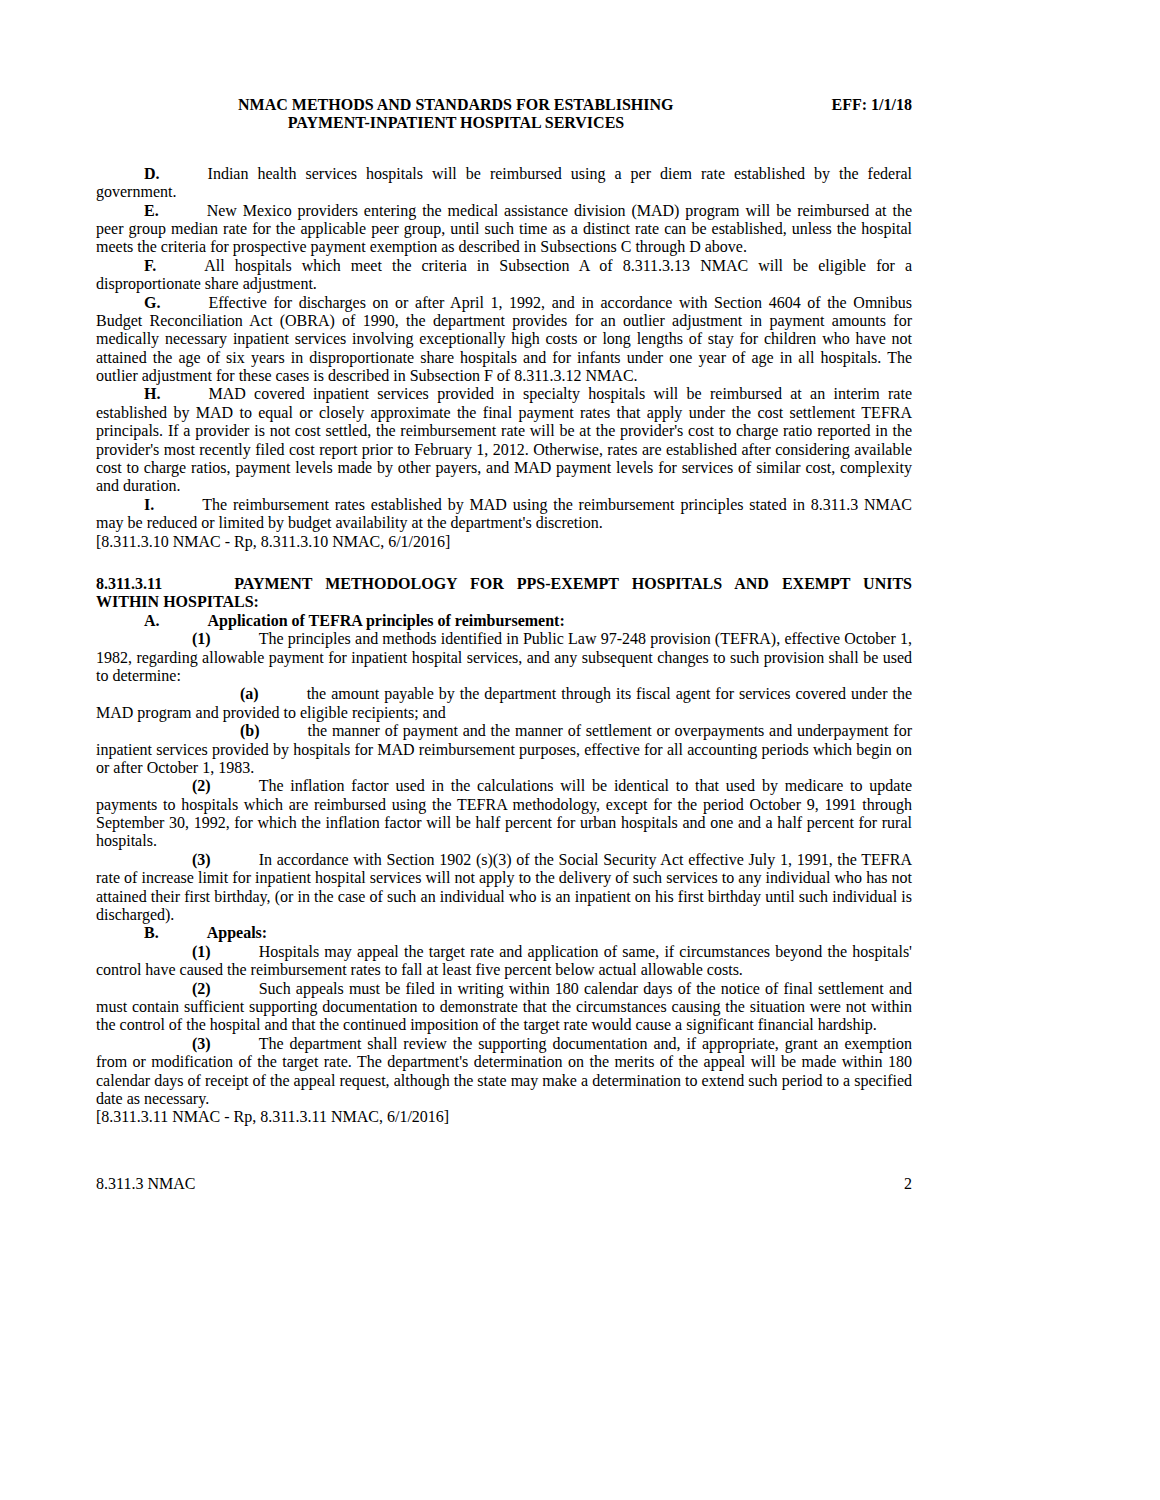NMAC METHODS AND STANDARDS FOR ESTABLISHING EFF: 1/1/18
PAYMENT-INPATIENT HOSPITAL SERVICES
D. Indian health services hospitals will be reimbursed using a per diem rate established by the federal government.
E. New Mexico providers entering the medical assistance division (MAD) program will be reimbursed at the peer group median rate for the applicable peer group, until such time as a distinct rate can be established, unless the hospital meets the criteria for prospective payment exemption as described in Subsections C through D above.
F. All hospitals which meet the criteria in Subsection A of 8.311.3.13 NMAC will be eligible for a disproportionate share adjustment.
G. Effective for discharges on or after April 1, 1992, and in accordance with Section 4604 of the Omnibus Budget Reconciliation Act (OBRA) of 1990, the department provides for an outlier adjustment in payment amounts for medically necessary inpatient services involving exceptionally high costs or long lengths of stay for children who have not attained the age of six years in disproportionate share hospitals and for infants under one year of age in all hospitals. The outlier adjustment for these cases is described in Subsection F of 8.311.3.12 NMAC.
H. MAD covered inpatient services provided in specialty hospitals will be reimbursed at an interim rate established by MAD to equal or closely approximate the final payment rates that apply under the cost settlement TEFRA principals. If a provider is not cost settled, the reimbursement rate will be at the provider's cost to charge ratio reported in the provider's most recently filed cost report prior to February 1, 2012. Otherwise, rates are established after considering available cost to charge ratios, payment levels made by other payers, and MAD payment levels for services of similar cost, complexity and duration.
I. The reimbursement rates established by MAD using the reimbursement principles stated in 8.311.3 NMAC may be reduced or limited by budget availability at the department's discretion.
[8.311.3.10 NMAC - Rp, 8.311.3.10 NMAC, 6/1/2016]
8.311.3.11 PAYMENT METHODOLOGY FOR PPS-EXEMPT HOSPITALS AND EXEMPT UNITS WITHIN HOSPITALS:
A. Application of TEFRA principles of reimbursement:
(1) The principles and methods identified in Public Law 97-248 provision (TEFRA), effective October 1, 1982, regarding allowable payment for inpatient hospital services, and any subsequent changes to such provision shall be used to determine:
(a) the amount payable by the department through its fiscal agent for services covered under the MAD program and provided to eligible recipients; and
(b) the manner of payment and the manner of settlement or overpayments and underpayment for inpatient services provided by hospitals for MAD reimbursement purposes, effective for all accounting periods which begin on or after October 1, 1983.
(2) The inflation factor used in the calculations will be identical to that used by medicare to update payments to hospitals which are reimbursed using the TEFRA methodology, except for the period October 9, 1991 through September 30, 1992, for which the inflation factor will be half percent for urban hospitals and one and a half percent for rural hospitals.
(3) In accordance with Section 1902 (s)(3) of the Social Security Act effective July 1, 1991, the TEFRA rate of increase limit for inpatient hospital services will not apply to the delivery of such services to any individual who has not attained their first birthday, (or in the case of such an individual who is an inpatient on his first birthday until such individual is discharged).
B. Appeals:
(1) Hospitals may appeal the target rate and application of same, if circumstances beyond the hospitals' control have caused the reimbursement rates to fall at least five percent below actual allowable costs.
(2) Such appeals must be filed in writing within 180 calendar days of the notice of final settlement and must contain sufficient supporting documentation to demonstrate that the circumstances causing the situation were not within the control of the hospital and that the continued imposition of the target rate would cause a significant financial hardship.
(3) The department shall review the supporting documentation and, if appropriate, grant an exemption from or modification of the target rate. The department's determination on the merits of the appeal will be made within 180 calendar days of receipt of the appeal request, although the state may make a determination to extend such period to a specified date as necessary.
[8.311.3.11 NMAC - Rp, 8.311.3.11 NMAC, 6/1/2016]
8.311.3 NMAC 2